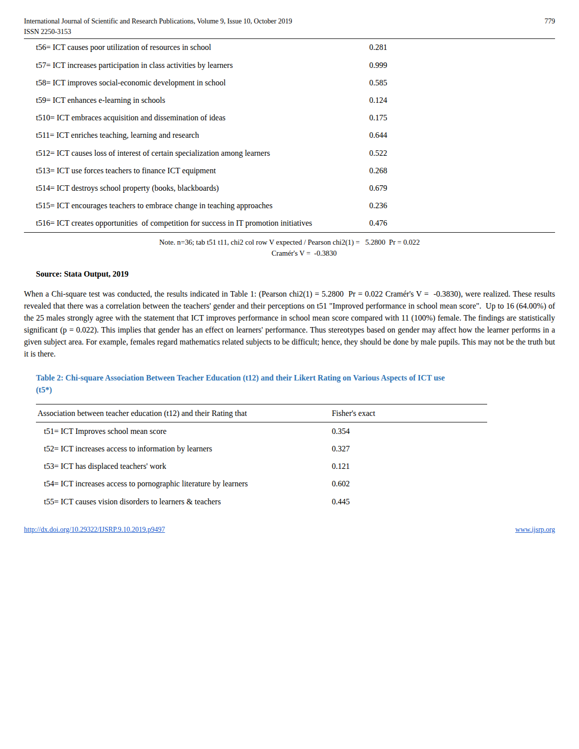International Journal of Scientific and Research Publications, Volume 9, Issue 10, October 2019 779
ISSN 2250-3153
| t56= ICT causes poor utilization of resources in school | 0.281 |
| t57= ICT increases participation in class activities by learners | 0.999 |
| t58= ICT improves social-economic development in school | 0.585 |
| t59= ICT enhances e-learning in schools | 0.124 |
| t510= ICT embraces acquisition and dissemination of ideas | 0.175 |
| t511= ICT enriches teaching, learning and research | 0.644 |
| t512= ICT causes loss of interest of certain specialization among learners | 0.522 |
| t513= ICT use forces teachers to finance ICT equipment | 0.268 |
| t514= ICT destroys school property (books, blackboards) | 0.679 |
| t515= ICT encourages teachers to embrace change in teaching approaches | 0.236 |
| t516= ICT creates opportunities of competition for success in IT promotion initiatives | 0.476 |
Note. n=36; tab t51 t11, chi2 col row V expected / Pearson chi2(1) = 5.2800 Pr = 0.022 Cramér's V = -0.3830
Source: Stata Output, 2019
When a Chi-square test was conducted, the results indicated in Table 1: (Pearson chi2(1) = 5.2800 Pr = 0.022 Cramér's V = -0.3830), were realized. These results revealed that there was a correlation between the teachers' gender and their perceptions on t51 "Improved performance in school mean score". Up to 16 (64.00%) of the 25 males strongly agree with the statement that ICT improves performance in school mean score compared with 11 (100%) female. The findings are statistically significant (p = 0.022). This implies that gender has an effect on learners' performance. Thus stereotypes based on gender may affect how the learner performs in a given subject area. For example, females regard mathematics related subjects to be difficult; hence, they should be done by male pupils. This may not be the truth but it is there.
Table 2: Chi-square Association Between Teacher Education (t12) and their Likert Rating on Various Aspects of ICT use (t5*)
| Association between teacher education (t12) and their Rating that | Fisher's exact |
| --- | --- |
| t51= ICT Improves school mean score | 0.354 |
| t52= ICT increases access to information by learners | 0.327 |
| t53= ICT has displaced teachers' work | 0.121 |
| t54= ICT increases access to pornographic literature by learners | 0.602 |
| t55= ICT causes vision disorders to learners & teachers | 0.445 |
http://dx.doi.org/10.29322/IJSRP.9.10.2019.p9497 www.ijsrp.org